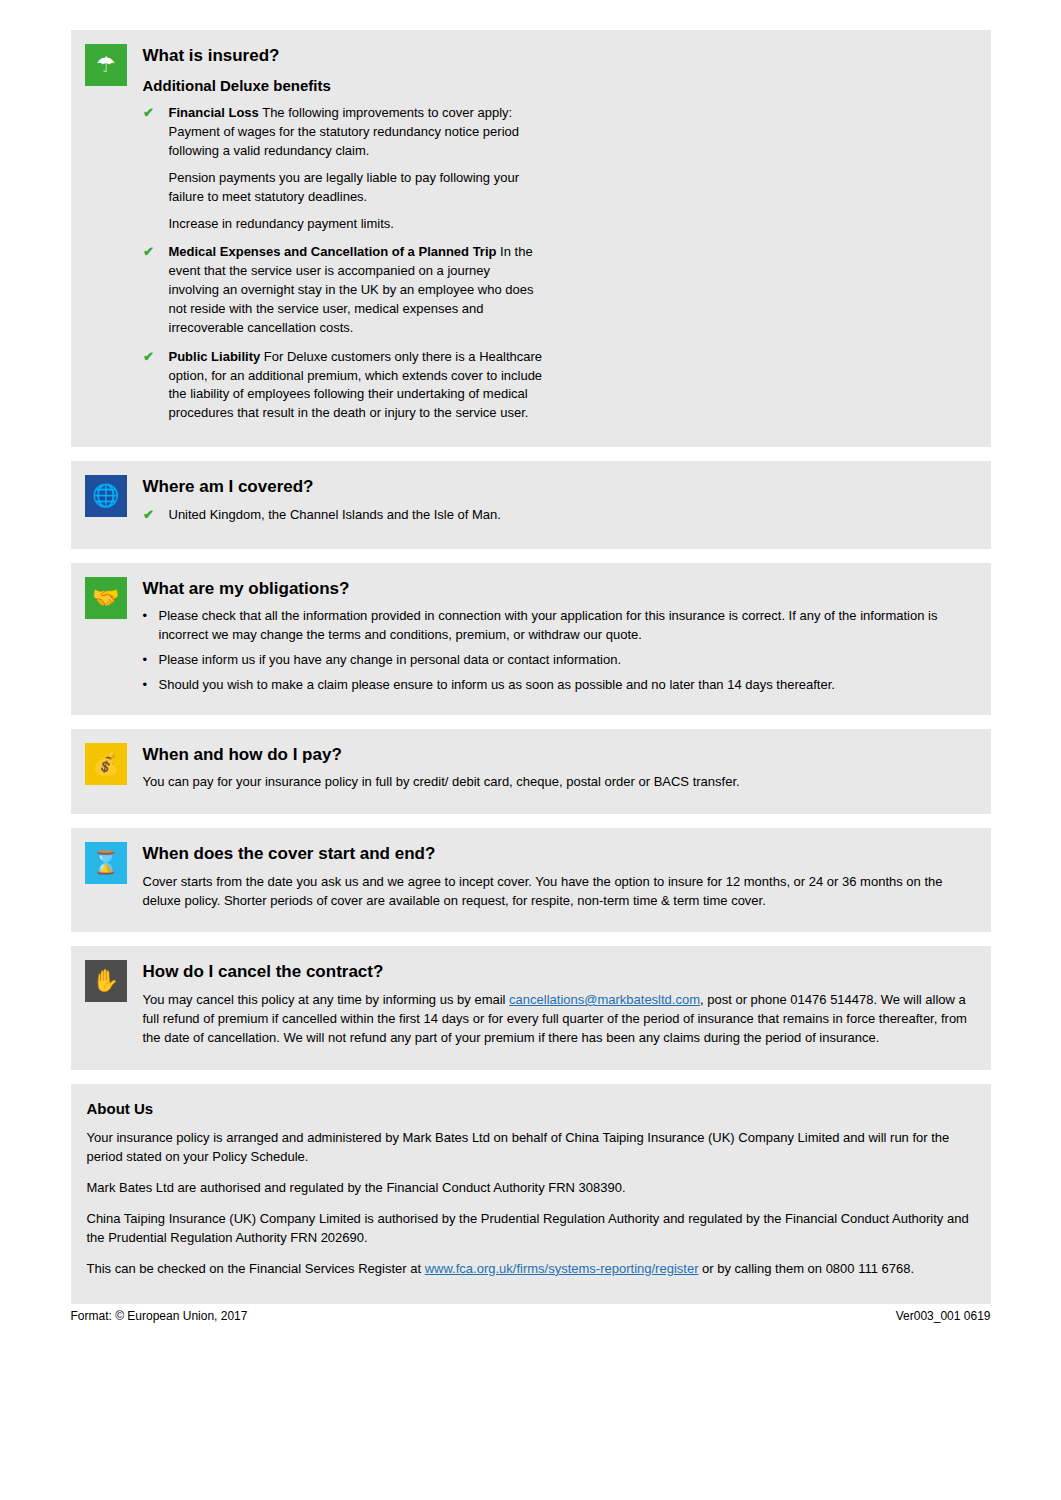☂
What is insured?
Additional Deluxe benefits
Financial Loss The following improvements to cover apply:
Payment of wages for the statutory redundancy notice period following a valid redundancy claim.
Pension payments you are legally liable to pay following your failure to meet statutory deadlines.
Increase in redundancy payment limits.
Medical Expenses and Cancellation of a Planned Trip In the event that the service user is accompanied on a journey involving an overnight stay in the UK by an employee who does not reside with the service user, medical expenses and irrecoverable cancellation costs.
Public Liability For Deluxe customers only there is a Healthcare option, for an additional premium, which extends cover to include the liability of employees following their undertaking of medical procedures that result in the death or injury to the service user.
🌐
Where am I covered?
United Kingdom, the Channel Islands and the Isle of Man.
🤝
What are my obligations?
Please check that all the information provided in connection with your application for this insurance is correct. If any of the information is incorrect we may change the terms and conditions, premium, or withdraw our quote.
Please inform us if you have any change in personal data or contact information.
Should you wish to make a claim please ensure to inform us as soon as possible and no later than 14 days thereafter.
💰
When and how do I pay?
You can pay for your insurance policy in full by credit/ debit card, cheque, postal order or BACS transfer.
⌛
When does the cover start and end?
Cover starts from the date you ask us and we agree to incept cover. You have the option to insure for 12 months, or 24 or 36 months on the deluxe policy. Shorter periods of cover are available on request, for respite, non-term time & term time cover.
✋
How do I cancel the contract?
You may cancel this policy at any time by informing us by email cancellations@markbatesltd.com, post or phone 01476 514478. We will allow a full refund of premium if cancelled within the first 14 days or for every full quarter of the period of insurance that remains in force thereafter, from the date of cancellation. We will not refund any part of your premium if there has been any claims during the period of insurance.
About Us
Your insurance policy is arranged and administered by Mark Bates Ltd on behalf of China Taiping Insurance (UK) Company Limited and will run for the period stated on your Policy Schedule.
Mark Bates Ltd are authorised and regulated by the Financial Conduct Authority FRN 308390.
China Taiping Insurance (UK) Company Limited is authorised by the Prudential Regulation Authority and regulated by the Financial Conduct Authority and the Prudential Regulation Authority FRN 202690.
This can be checked on the Financial Services Register at www.fca.org.uk/firms/systems-reporting/register or by calling them on 0800 111 6768.
Format: © European Union, 2017
Ver003_001 0619